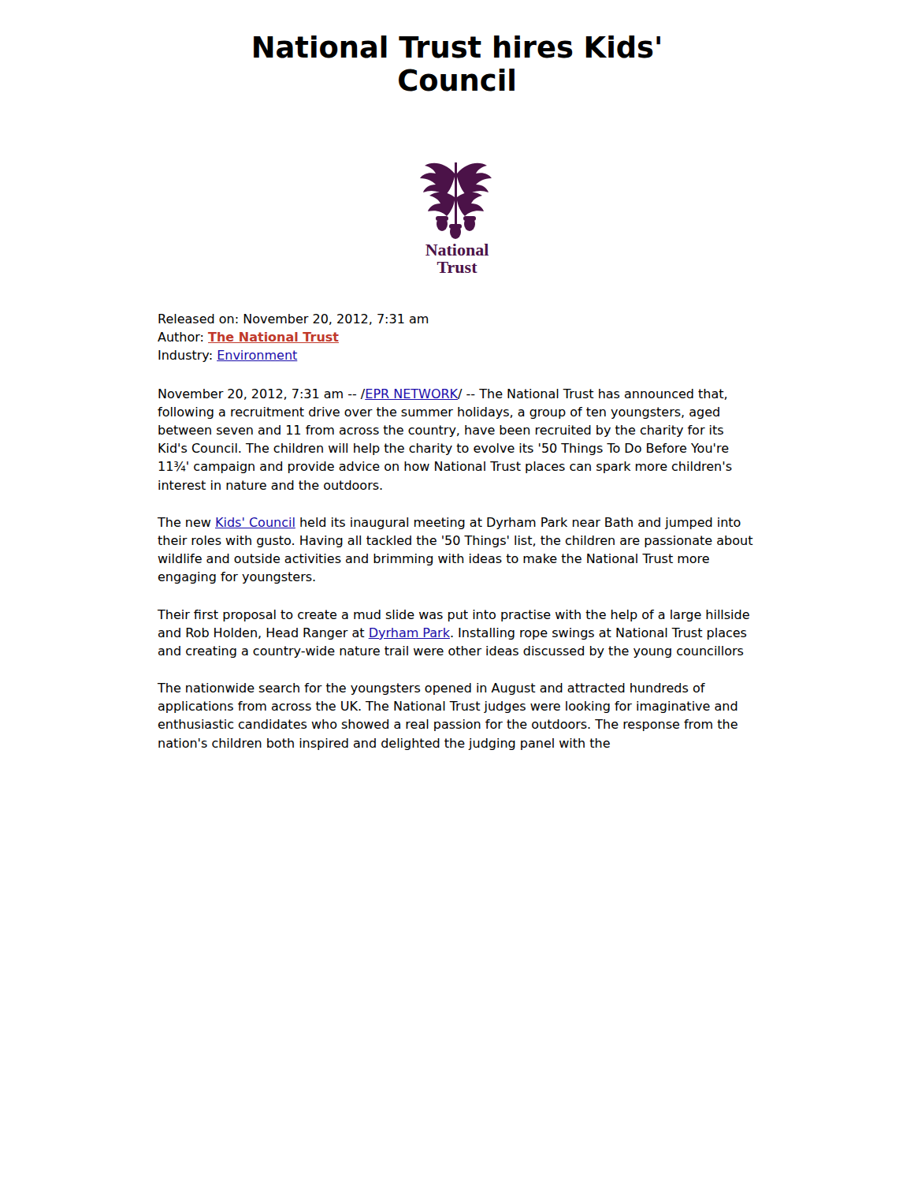National Trust hires Kids'
Council
National Trust
Released on: November 20, 2012, 7:31 am
Author: The National Trust
Industry: Environment
November 20, 2012, 7:31 am -- /EPR NETWORK/ -- The National Trust has announced that, following a recruitment drive over the summer holidays, a group of ten youngsters, aged between seven and 11 from across the country, have been recruited by the charity for its Kid's Council. The children will help the charity to evolve its '50 Things To Do Before You're 11¾' campaign and provide advice on how National Trust places can spark more children's interest in nature and the outdoors.
The new Kids' Council held its inaugural meeting at Dyrham Park near Bath and jumped into their roles with gusto. Having all tackled the '50 Things' list, the children are passionate about wildlife and outside activities and brimming with ideas to make the National Trust more engaging for youngsters.
Their first proposal to create a mud slide was put into practise with the help of a large hillside and Rob Holden, Head Ranger at Dyrham Park. Installing rope swings at National Trust places and creating a country-wide nature trail were other ideas discussed by the young councillors
The nationwide search for the youngsters opened in August and attracted hundreds of applications from across the UK. The National Trust judges were looking for imaginative and enthusiastic candidates who showed a real passion for the outdoors. The response from the nation's children both inspired and delighted the judging panel with the